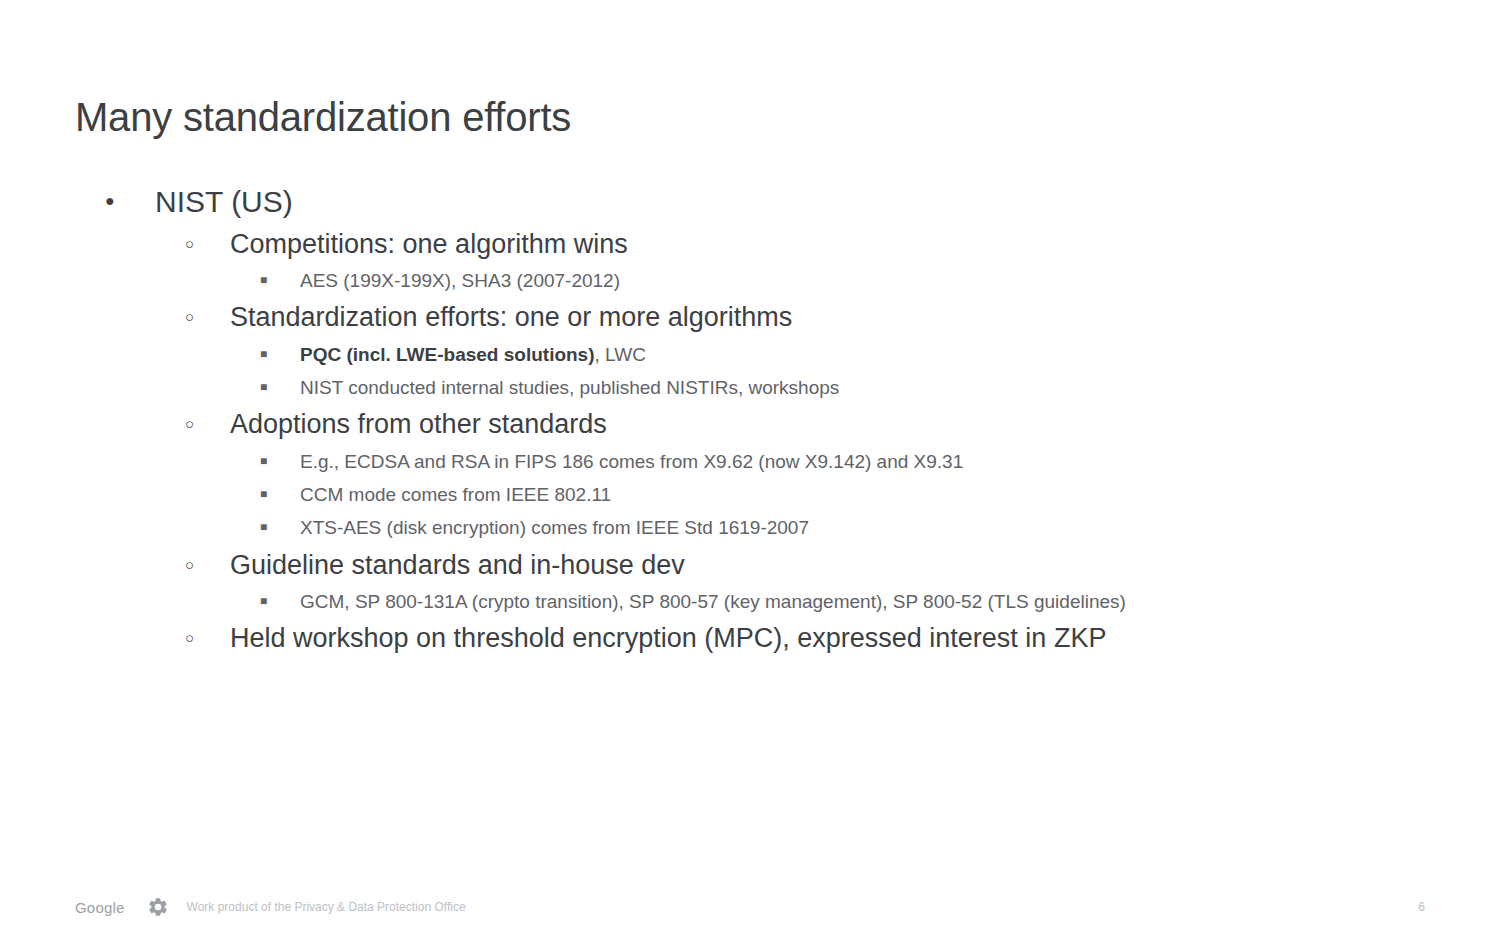Many standardization efforts
NIST (US)
Competitions: one algorithm wins
AES (199X-199X), SHA3 (2007-2012)
Standardization efforts: one or more algorithms
PQC (incl. LWE-based solutions), LWC
NIST conducted internal studies, published NISTIRs, workshops
Adoptions from other standards
E.g., ECDSA and RSA in FIPS 186 comes from X9.62 (now X9.142) and X9.31
CCM mode comes from IEEE 802.11
XTS-AES (disk encryption) comes from IEEE Std 1619-2007
Guideline standards and in-house dev
GCM, SP 800-131A (crypto transition), SP 800-57 (key management), SP 800-52 (TLS guidelines)
Held workshop on threshold encryption (MPC), expressed interest in ZKP
Google Work product of the Privacy & Data Protection Office 6